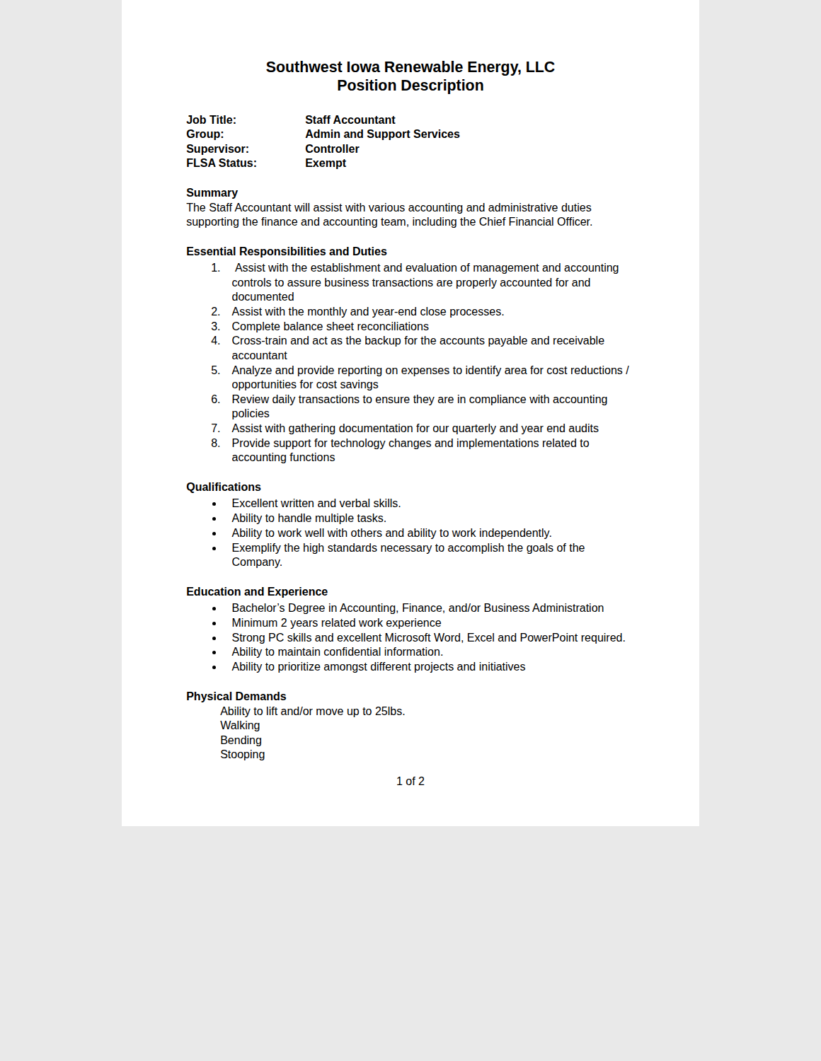Southwest Iowa Renewable Energy, LLCPosition Description
| Job Title: | Staff Accountant |
| Group: | Admin and Support Services |
| Supervisor: | Controller |
| FLSA Status: | Exempt |
Summary
The Staff Accountant will assist with various accounting and administrative duties supporting the finance and accounting team, including the Chief Financial Officer.
Essential Responsibilities and Duties
Assist with the establishment and evaluation of management and accounting controls to assure business transactions are properly accounted for and documented
Assist with the monthly and year-end close processes.
Complete balance sheet reconciliations
Cross-train and act as the backup for the accounts payable and receivable accountant
Analyze and provide reporting on expenses to identify area for cost reductions / opportunities for cost savings
Review daily transactions to ensure they are in compliance with accounting policies
Assist with gathering documentation for our quarterly and year end audits
Provide support for technology changes and implementations related to accounting functions
Qualifications
Excellent written and verbal skills.
Ability to handle multiple tasks.
Ability to work well with others and ability to work independently.
Exemplify the high standards necessary to accomplish the goals of the Company.
Education and Experience
Bachelor’s Degree in Accounting, Finance, and/or Business Administration
Minimum 2 years related work experience
Strong PC skills and excellent Microsoft Word, Excel and PowerPoint required.
Ability to maintain confidential information.
Ability to prioritize amongst different projects and initiatives
Physical Demands
Ability to lift and/or move up to 25lbs.
Walking
Bending
Stooping
1 of 2